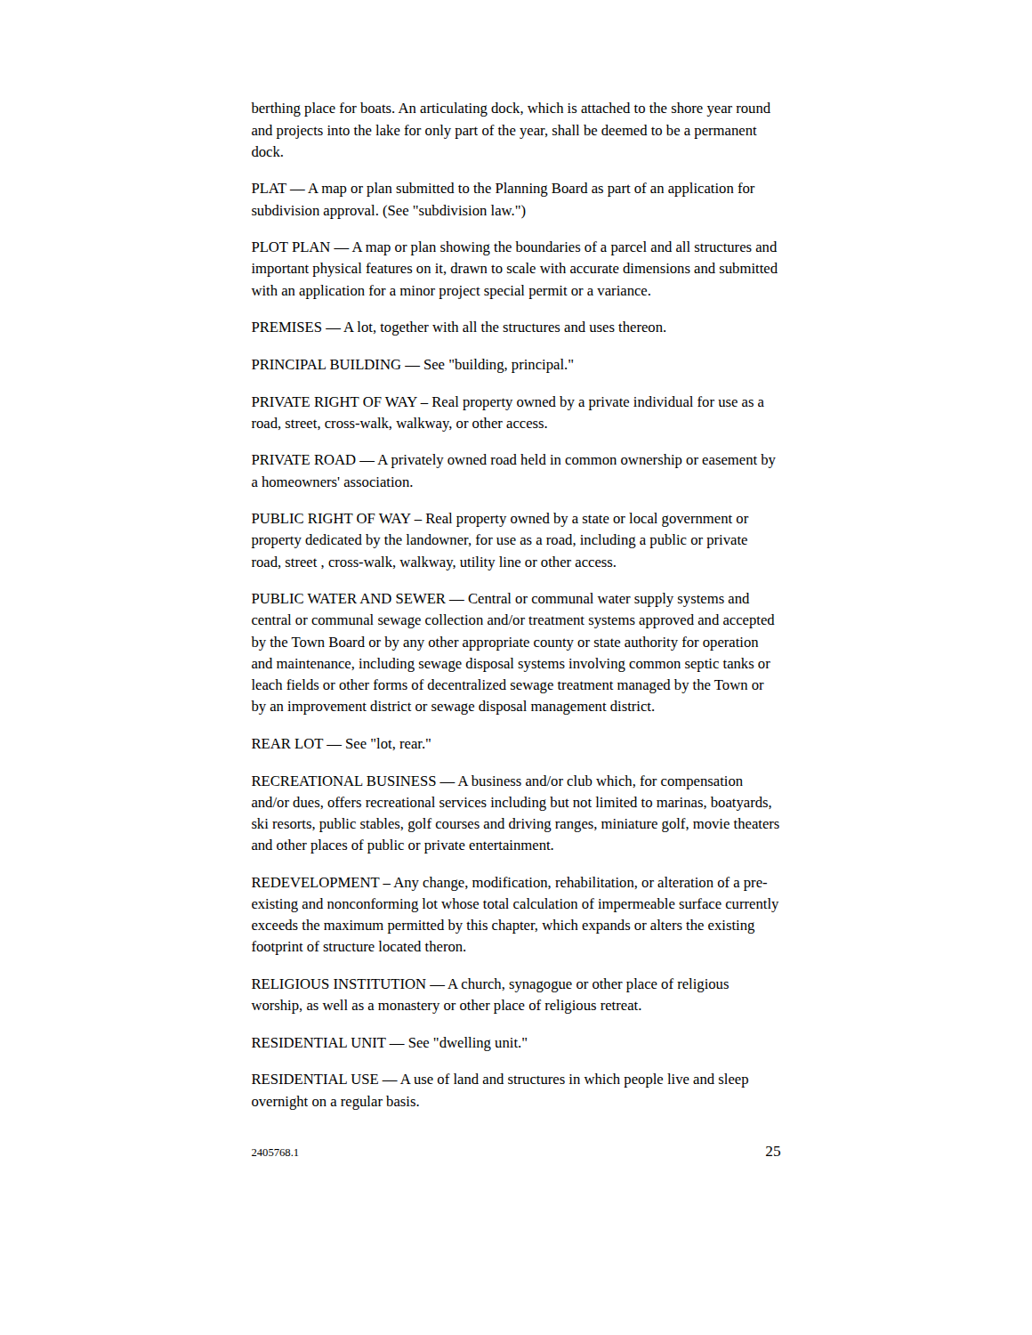berthing place for boats. An articulating dock, which is attached to the shore year round and projects into the lake for only part of the year, shall be deemed to be a permanent dock.
PLAT — A map or plan submitted to the Planning Board as part of an application for subdivision approval. (See "subdivision law.")
PLOT PLAN — A map or plan showing the boundaries of a parcel and all structures and important physical features on it, drawn to scale with accurate dimensions and submitted with an application for a minor project special permit or a variance.
PREMISES — A lot, together with all the structures and uses thereon.
PRINCIPAL BUILDING — See "building, principal."
PRIVATE RIGHT OF WAY – Real property owned by a private individual for use as a road, street, cross-walk, walkway, or other access.
PRIVATE ROAD — A privately owned road held in common ownership or easement by a homeowners' association.
PUBLIC RIGHT OF WAY – Real property owned by a state or local government or property dedicated by the landowner, for use as a road, including a public or private road, street , cross-walk, walkway, utility line or other access.
PUBLIC WATER AND SEWER — Central or communal water supply systems and central or communal sewage collection and/or treatment systems approved and accepted by the Town Board or by any other appropriate county or state authority for operation and maintenance, including sewage disposal systems involving common septic tanks or leach fields or other forms of decentralized sewage treatment managed by the Town or by an improvement district or sewage disposal management district.
REAR LOT — See "lot, rear."
RECREATIONAL BUSINESS — A business and/or club which, for compensation and/or dues, offers recreational services including but not limited to marinas, boatyards, ski resorts, public stables, golf courses and driving ranges, miniature golf, movie theaters and other places of public or private entertainment.
REDEVELOPMENT – Any change, modification, rehabilitation, or alteration of a pre-existing and nonconforming lot whose total calculation of impermeable surface currently exceeds the maximum permitted by this chapter, which expands or alters the existing footprint of structure located theron.
RELIGIOUS INSTITUTION — A church, synagogue or other place of religious worship, as well as a monastery or other place of religious retreat.
RESIDENTIAL UNIT — See "dwelling unit."
RESIDENTIAL USE — A use of land and structures in which people live and sleep overnight on a regular basis.
2405768.1 25